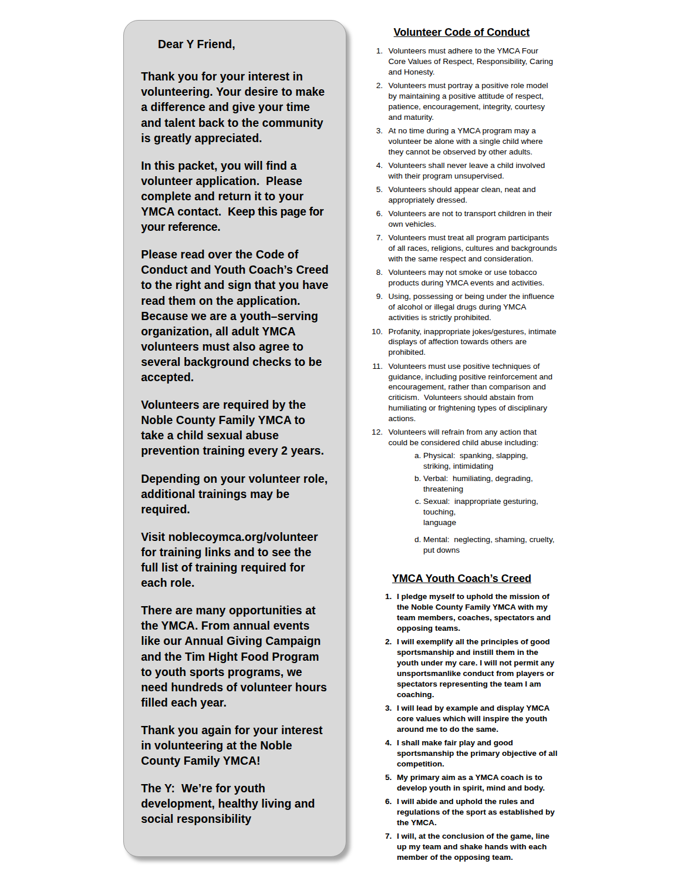Dear Y Friend,
Thank you for your interest in volunteering. Your desire to make a difference and give your time and talent back to the community is greatly appreciated.
In this packet, you will find a volunteer application. Please complete and return it to your YMCA contact. Keep this page for your reference.
Please read over the Code of Conduct and Youth Coach’s Creed to the right and sign that you have read them on the application. Because we are a youth–serving organization, all adult YMCA volunteers must also agree to several background checks to be accepted.
Volunteers are required by the Noble County Family YMCA to take a child sexual abuse prevention training every 2 years.
Depending on your volunteer role, additional trainings may be required.
Visit noblecoymca.org/volunteer for training links and to see the full list of training required for each role.
There are many opportunities at the YMCA. From annual events like our Annual Giving Campaign and the Tim Hight Food Program to youth sports programs, we need hundreds of volunteer hours filled each year.
Thank you again for your interest in volunteering at the Noble County Family YMCA!
The Y: We’re for youth development, healthy living and social responsibility
Volunteer Code of Conduct
Volunteers must adhere to the YMCA Four Core Values of Respect, Responsibility, Caring and Honesty.
Volunteers must portray a positive role model by maintaining a positive attitude of respect, patience, encouragement, integrity, courtesy and maturity.
At no time during a YMCA program may a volunteer be alone with a single child where they cannot be observed by other adults.
Volunteers shall never leave a child involved with their program unsupervised.
Volunteers should appear clean, neat and appropriately dressed.
Volunteers are not to transport children in their own vehicles.
Volunteers must treat all program participants of all races, religions, cultures and backgrounds with the same respect and consideration.
Volunteers may not smoke or use tobacco products during YMCA events and activities.
Using, possessing or being under the influence of alcohol or illegal drugs during YMCA activities is strictly prohibited.
Profanity, inappropriate jokes/gestures, intimate displays of affection towards others are prohibited.
Volunteers must use positive techniques of guidance, including positive reinforcement and encouragement, rather than comparison and criticism. Volunteers should abstain from humiliating or frightening types of disciplinary actions.
Volunteers will refrain from any action that could be considered child abuse including:
Physical: spanking, slapping, striking, intimidating
Verbal: humiliating, degrading, threatening
Sexual: inappropriate gesturing, touching, language
Mental: neglecting, shaming, cruelty, put downs
YMCA Youth Coach’s Creed
I pledge myself to uphold the mission of the Noble County Family YMCA with my team members, coaches, spectators and opposing teams.
I will exemplify all the principles of good sportsmanship and instill them in the youth under my care. I will not permit any unsportsmanlike conduct from players or spectators representing the team I am coaching.
I will lead by example and display YMCA core values which will inspire the youth around me to do the same.
I shall make fair play and good sportsmanship the primary objective of all competition.
My primary aim as a YMCA coach is to develop youth in spirit, mind and body.
I will abide and uphold the rules and regulations of the sport as established by the YMCA.
I will, at the conclusion of the game, line up my team and shake hands with each member of the opposing team.